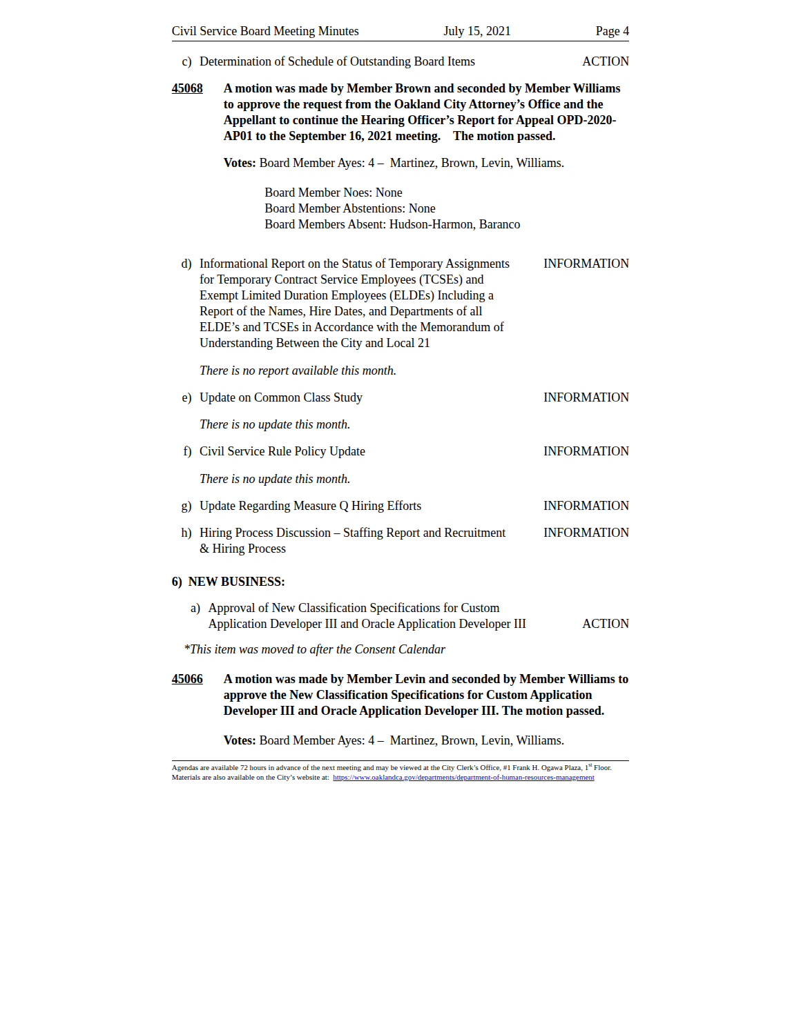Civil Service Board Meeting Minutes
July 15, 2021
Page 4
c)
Determination of Schedule of Outstanding Board Items
ACTION
45068
A motion was made by Member Brown and seconded by Member Williams to approve the request from the Oakland City Attorney’s Office and the Appellant to continue the Hearing Officer’s Report for Appeal OPD-2020-AP01 to the September 16, 2021 meeting. The motion passed.
Votes: Board Member Ayes: 4 – Martinez, Brown, Levin, Williams.
Board Member Noes: None
Board Member Abstentions: None
Board Members Absent: Hudson-Harmon, Baranco
d)
Informational Report on the Status of Temporary Assignments for Temporary Contract Service Employees (TCSEs) and Exempt Limited Duration Employees (ELDEs) Including a Report of the Names, Hire Dates, and Departments of all ELDE’s and TCSEs in Accordance with the Memorandum of Understanding Between the City and Local 21
INFORMATION
There is no report available this month.
e)
Update on Common Class Study
INFORMATION
There is no update this month.
f)
Civil Service Rule Policy Update
INFORMATION
There is no update this month.
g)
Update Regarding Measure Q Hiring Efforts
INFORMATION
h)
Hiring Process Discussion – Staffing Report and Recruitment & Hiring Process
INFORMATION
6) NEW BUSINESS:
a)
Approval of New Classification Specifications for Custom Application Developer III and Oracle Application Developer III
ACTION
*This item was moved to after the Consent Calendar
45066
A motion was made by Member Levin and seconded by Member Williams to approve the New Classification Specifications for Custom Application Developer III and Oracle Application Developer III. The motion passed.
Votes: Board Member Ayes: 4 – Martinez, Brown, Levin, Williams.
Agendas are available 72 hours in advance of the next meeting and may be viewed at the City Clerk’s Office, #1 Frank H. Ogawa Plaza, 1st Floor. Materials are also available on the City’s website at: https://www.oaklandca.gov/departments/department-of-human-resources-management